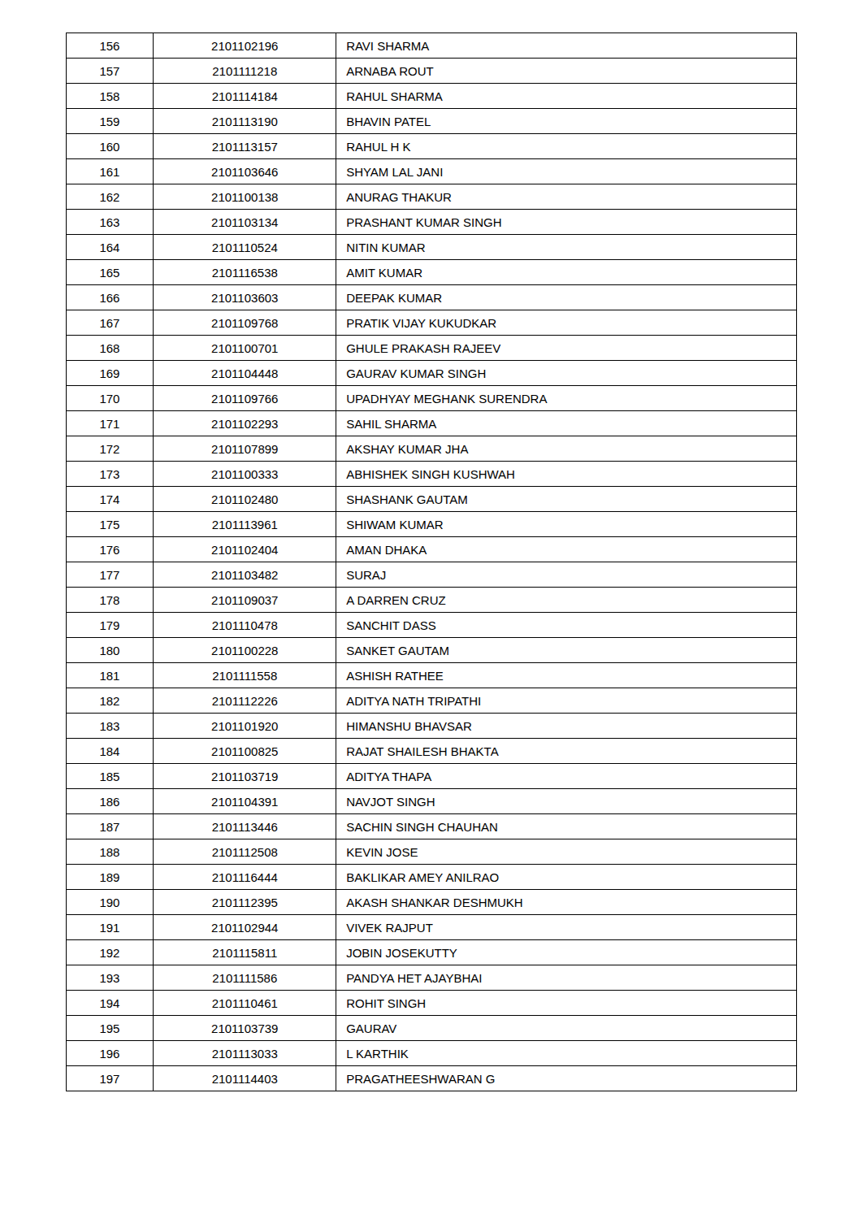| 156 | 2101102196 | RAVI SHARMA |
| 157 | 2101111218 | ARNABA ROUT |
| 158 | 2101114184 | RAHUL SHARMA |
| 159 | 2101113190 | BHAVIN PATEL |
| 160 | 2101113157 | RAHUL H K |
| 161 | 2101103646 | SHYAM LAL JANI |
| 162 | 2101100138 | ANURAG THAKUR |
| 163 | 2101103134 | PRASHANT KUMAR SINGH |
| 164 | 2101110524 | NITIN KUMAR |
| 165 | 2101116538 | AMIT KUMAR |
| 166 | 2101103603 | DEEPAK KUMAR |
| 167 | 2101109768 | PRATIK VIJAY KUKUDKAR |
| 168 | 2101100701 | GHULE PRAKASH RAJEEV |
| 169 | 2101104448 | GAURAV KUMAR SINGH |
| 170 | 2101109766 | UPADHYAY MEGHANK SURENDRA |
| 171 | 2101102293 | SAHIL SHARMA |
| 172 | 2101107899 | AKSHAY KUMAR JHA |
| 173 | 2101100333 | ABHISHEK SINGH KUSHWAH |
| 174 | 2101102480 | SHASHANK GAUTAM |
| 175 | 2101113961 | SHIWAM KUMAR |
| 176 | 2101102404 | AMAN DHAKA |
| 177 | 2101103482 | SURAJ |
| 178 | 2101109037 | A DARREN CRUZ |
| 179 | 2101110478 | SANCHIT DASS |
| 180 | 2101100228 | SANKET GAUTAM |
| 181 | 2101111558 | ASHISH RATHEE |
| 182 | 2101112226 | ADITYA NATH TRIPATHI |
| 183 | 2101101920 | HIMANSHU BHAVSAR |
| 184 | 2101100825 | RAJAT SHAILESH BHAKTA |
| 185 | 2101103719 | ADITYA THAPA |
| 186 | 2101104391 | NAVJOT SINGH |
| 187 | 2101113446 | SACHIN SINGH CHAUHAN |
| 188 | 2101112508 | KEVIN JOSE |
| 189 | 2101116444 | BAKLIKAR AMEY ANILRAO |
| 190 | 2101112395 | AKASH SHANKAR DESHMUKH |
| 191 | 2101102944 | VIVEK RAJPUT |
| 192 | 2101115811 | JOBIN JOSEKUTTY |
| 193 | 2101111586 | PANDYA HET AJAYBHAI |
| 194 | 2101110461 | ROHIT SINGH |
| 195 | 2101103739 | GAURAV |
| 196 | 2101113033 | L KARTHIK |
| 197 | 2101114403 | PRAGATHEESHWARAN G |